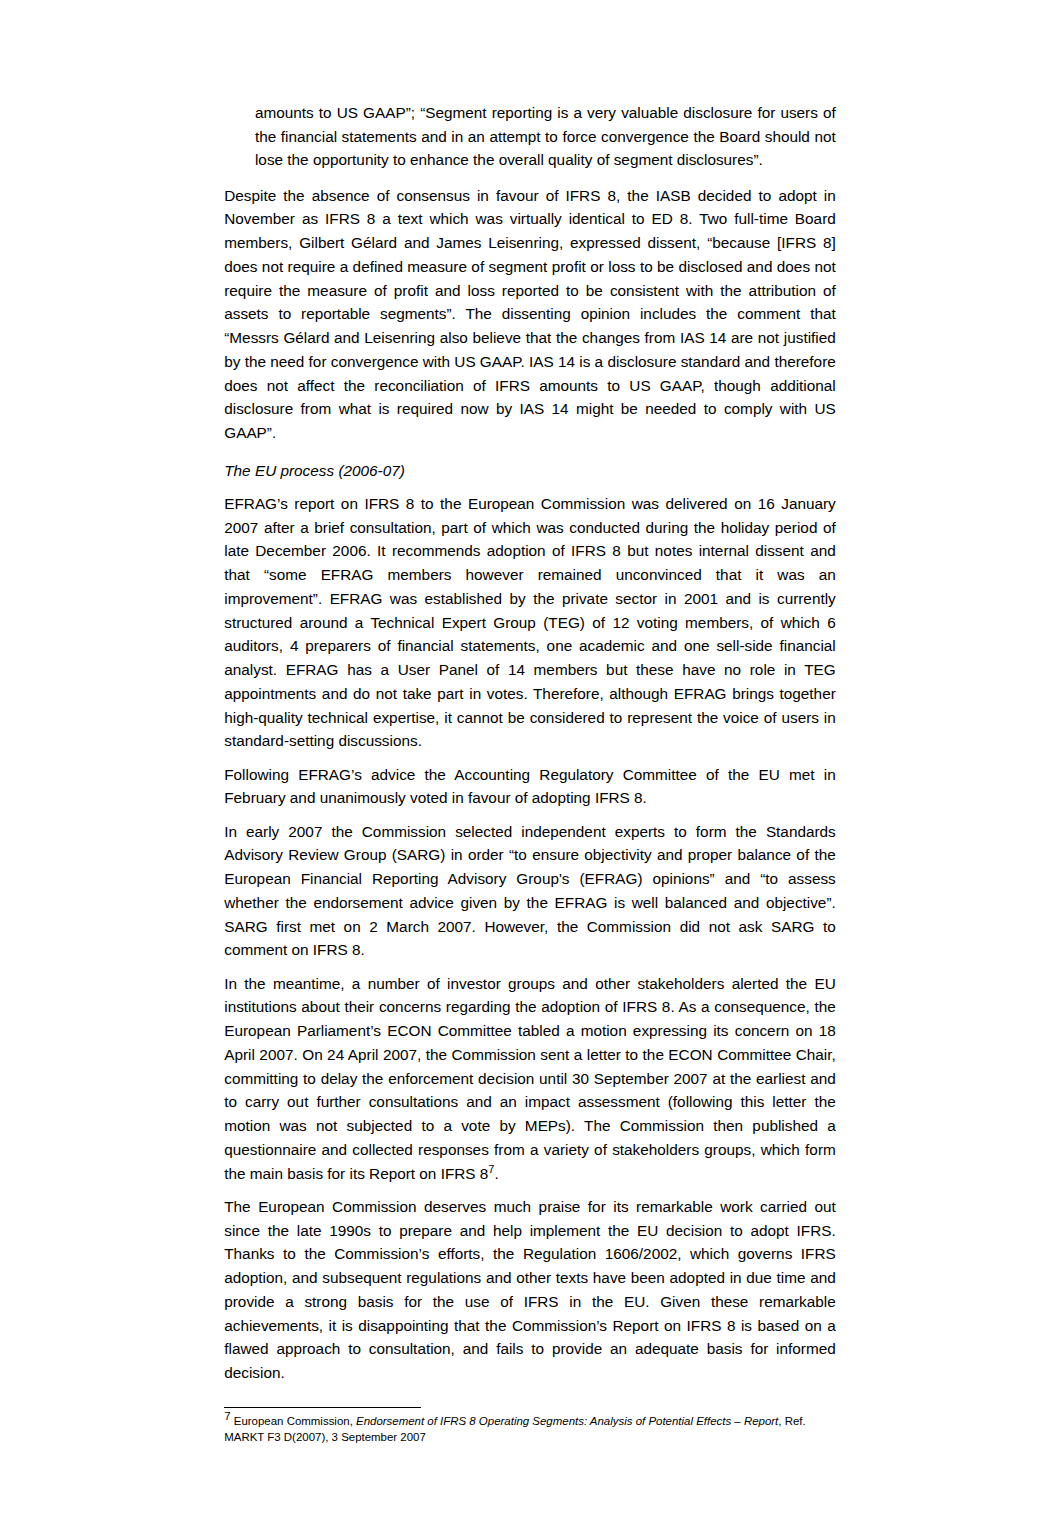amounts to US GAAP”; “Segment reporting is a very valuable disclosure for users of the financial statements and in an attempt to force convergence the Board should not lose the opportunity to enhance the overall quality of segment disclosures”.
Despite the absence of consensus in favour of IFRS 8, the IASB decided to adopt in November as IFRS 8 a text which was virtually identical to ED 8. Two full-time Board members, Gilbert Gélard and James Leisenring, expressed dissent, “because [IFRS 8] does not require a defined measure of segment profit or loss to be disclosed and does not require the measure of profit and loss reported to be consistent with the attribution of assets to reportable segments”. The dissenting opinion includes the comment that “Messrs Gélard and Leisenring also believe that the changes from IAS 14 are not justified by the need for convergence with US GAAP. IAS 14 is a disclosure standard and therefore does not affect the reconciliation of IFRS amounts to US GAAP, though additional disclosure from what is required now by IAS 14 might be needed to comply with US GAAP”.
The EU process (2006-07)
EFRAG’s report on IFRS 8 to the European Commission was delivered on 16 January 2007 after a brief consultation, part of which was conducted during the holiday period of late December 2006. It recommends adoption of IFRS 8 but notes internal dissent and that “some EFRAG members however remained unconvinced that it was an improvement”. EFRAG was established by the private sector in 2001 and is currently structured around a Technical Expert Group (TEG) of 12 voting members, of which 6 auditors, 4 preparers of financial statements, one academic and one sell-side financial analyst. EFRAG has a User Panel of 14 members but these have no role in TEG appointments and do not take part in votes. Therefore, although EFRAG brings together high-quality technical expertise, it cannot be considered to represent the voice of users in standard-setting discussions.
Following EFRAG’s advice the Accounting Regulatory Committee of the EU met in February and unanimously voted in favour of adopting IFRS 8.
In early 2007 the Commission selected independent experts to form the Standards Advisory Review Group (SARG) in order “to ensure objectivity and proper balance of the European Financial Reporting Advisory Group's (EFRAG) opinions” and “to assess whether the endorsement advice given by the EFRAG is well balanced and objective”. SARG first met on 2 March 2007. However, the Commission did not ask SARG to comment on IFRS 8.
In the meantime, a number of investor groups and other stakeholders alerted the EU institutions about their concerns regarding the adoption of IFRS 8. As a consequence, the European Parliament’s ECON Committee tabled a motion expressing its concern on 18 April 2007. On 24 April 2007, the Commission sent a letter to the ECON Committee Chair, committing to delay the enforcement decision until 30 September 2007 at the earliest and to carry out further consultations and an impact assessment (following this letter the motion was not subjected to a vote by MEPs). The Commission then published a questionnaire and collected responses from a variety of stakeholders groups, which form the main basis for its Report on IFRS 87.
The European Commission deserves much praise for its remarkable work carried out since the late 1990s to prepare and help implement the EU decision to adopt IFRS. Thanks to the Commission’s efforts, the Regulation 1606/2002, which governs IFRS adoption, and subsequent regulations and other texts have been adopted in due time and provide a strong basis for the use of IFRS in the EU. Given these remarkable achievements, it is disappointing that the Commission’s Report on IFRS 8 is based on a flawed approach to consultation, and fails to provide an adequate basis for informed decision.
7 European Commission, Endorsement of IFRS 8 Operating Segments: Analysis of Potential Effects – Report, Ref. MARKT F3 D(2007), 3 September 2007